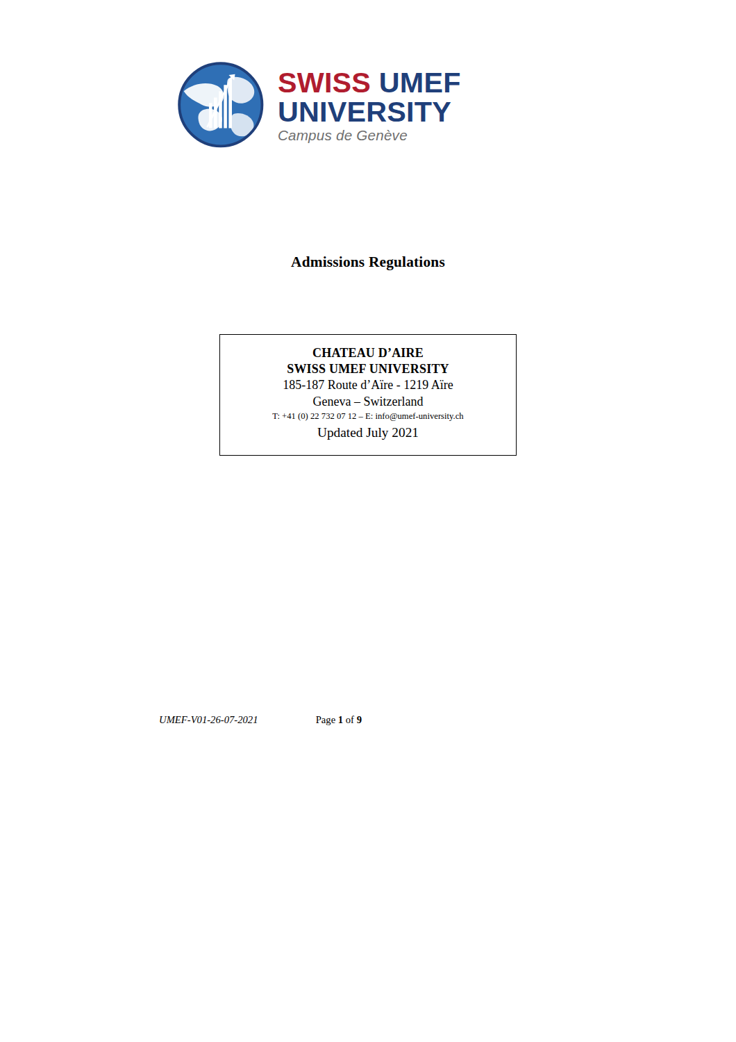SWISS UMEF
UNIVERSITY
Campus de Genève
Admissions Regulations
CHATEAU D’AIRE
SWISS UMEF UNIVERSITY
185-187 Route d’Aïre - 1219 Aïre
Geneva – Switzerland
T: +41 (0) 22 732 07 12 – E: info@umef-university.ch
Updated July 2021
UMEF-V01-26-07-2021
Page 1 of 9